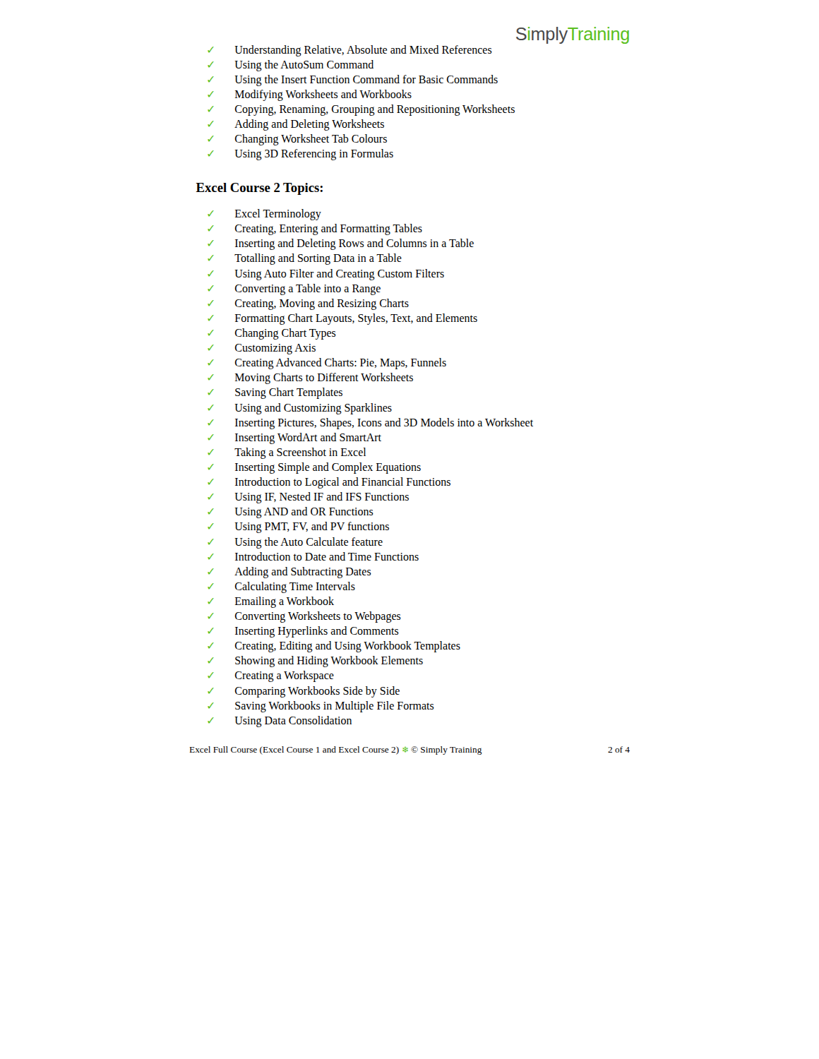Simply Training
Understanding Relative, Absolute and Mixed References
Using the AutoSum Command
Using the Insert Function Command for Basic Commands
Modifying Worksheets and Workbooks
Copying, Renaming, Grouping and Repositioning Worksheets
Adding and Deleting Worksheets
Changing Worksheet Tab Colours
Using 3D Referencing in Formulas
Excel Course 2 Topics:
Excel Terminology
Creating, Entering and Formatting Tables
Inserting and Deleting Rows and Columns in a Table
Totalling and Sorting Data in a Table
Using Auto Filter and Creating Custom Filters
Converting a Table into a Range
Creating, Moving and Resizing Charts
Formatting Chart Layouts, Styles, Text, and Elements
Changing Chart Types
Customizing Axis
Creating Advanced Charts: Pie, Maps, Funnels
Moving Charts to Different Worksheets
Saving Chart Templates
Using and Customizing Sparklines
Inserting Pictures, Shapes, Icons and 3D Models into a Worksheet
Inserting WordArt and SmartArt
Taking a Screenshot in Excel
Inserting Simple and Complex Equations
Introduction to Logical and Financial Functions
Using IF, Nested IF and IFS Functions
Using AND and OR Functions
Using PMT, FV, and PV functions
Using the Auto Calculate feature
Introduction to Date and Time Functions
Adding and Subtracting Dates
Calculating Time Intervals
Emailing a Workbook
Converting Worksheets to Webpages
Inserting Hyperlinks and Comments
Creating, Editing and Using Workbook Templates
Showing and Hiding Workbook Elements
Creating a Workspace
Comparing Workbooks Side by Side
Saving Workbooks in Multiple File Formats
Using Data Consolidation
Excel Full Course (Excel Course 1 and Excel Course 2) ❄ © Simply Training 2 of 4